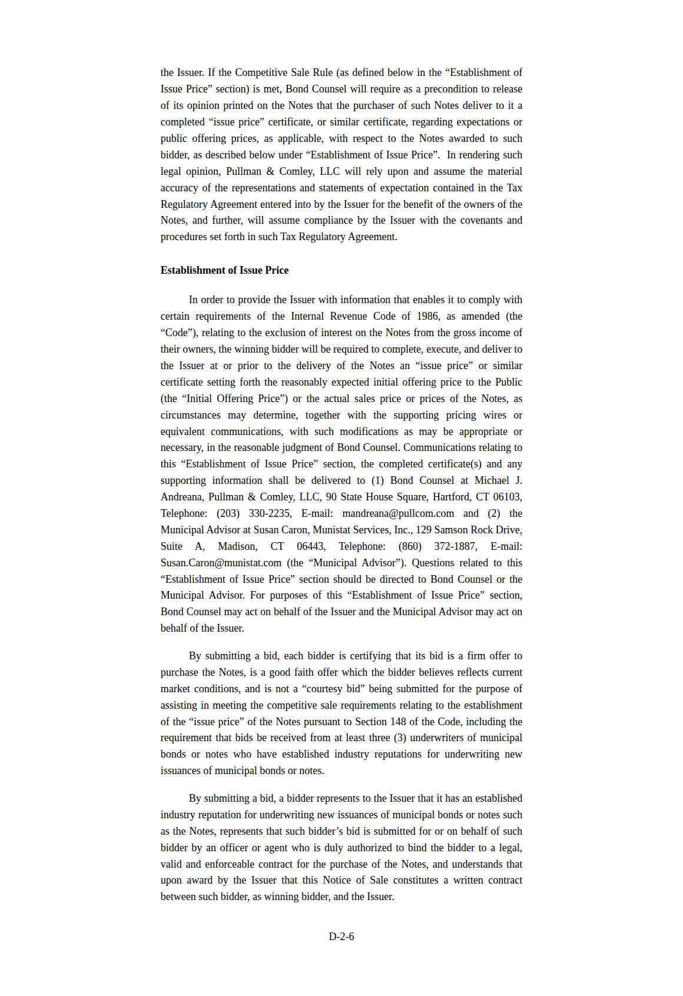the Issuer. If the Competitive Sale Rule (as defined below in the “Establishment of Issue Price” section) is met, Bond Counsel will require as a precondition to release of its opinion printed on the Notes that the purchaser of such Notes deliver to it a completed “issue price” certificate, or similar certificate, regarding expectations or public offering prices, as applicable, with respect to the Notes awarded to such bidder, as described below under “Establishment of Issue Price”. In rendering such legal opinion, Pullman & Comley, LLC will rely upon and assume the material accuracy of the representations and statements of expectation contained in the Tax Regulatory Agreement entered into by the Issuer for the benefit of the owners of the Notes, and further, will assume compliance by the Issuer with the covenants and procedures set forth in such Tax Regulatory Agreement.
Establishment of Issue Price
In order to provide the Issuer with information that enables it to comply with certain requirements of the Internal Revenue Code of 1986, as amended (the “Code”), relating to the exclusion of interest on the Notes from the gross income of their owners, the winning bidder will be required to complete, execute, and deliver to the Issuer at or prior to the delivery of the Notes an “issue price” or similar certificate setting forth the reasonably expected initial offering price to the Public (the “Initial Offering Price”) or the actual sales price or prices of the Notes, as circumstances may determine, together with the supporting pricing wires or equivalent communications, with such modifications as may be appropriate or necessary, in the reasonable judgment of Bond Counsel. Communications relating to this “Establishment of Issue Price” section, the completed certificate(s) and any supporting information shall be delivered to (1) Bond Counsel at Michael J. Andreana, Pullman & Comley, LLC, 90 State House Square, Hartford, CT 06103, Telephone: (203) 330-2235, E-mail: mandreana@pullcom.com and (2) the Municipal Advisor at Susan Caron, Munistat Services, Inc., 129 Samson Rock Drive, Suite A, Madison, CT 06443, Telephone: (860) 372-1887, E-mail: Susan.Caron@munistat.com (the “Municipal Advisor”). Questions related to this “Establishment of Issue Price” section should be directed to Bond Counsel or the Municipal Advisor. For purposes of this “Establishment of Issue Price” section, Bond Counsel may act on behalf of the Issuer and the Municipal Advisor may act on behalf of the Issuer.
By submitting a bid, each bidder is certifying that its bid is a firm offer to purchase the Notes, is a good faith offer which the bidder believes reflects current market conditions, and is not a “courtesy bid” being submitted for the purpose of assisting in meeting the competitive sale requirements relating to the establishment of the “issue price” of the Notes pursuant to Section 148 of the Code, including the requirement that bids be received from at least three (3) underwriters of municipal bonds or notes who have established industry reputations for underwriting new issuances of municipal bonds or notes.
By submitting a bid, a bidder represents to the Issuer that it has an established industry reputation for underwriting new issuances of municipal bonds or notes such as the Notes, represents that such bidder’s bid is submitted for or on behalf of such bidder by an officer or agent who is duly authorized to bind the bidder to a legal, valid and enforceable contract for the purchase of the Notes, and understands that upon award by the Issuer that this Notice of Sale constitutes a written contract between such bidder, as winning bidder, and the Issuer.
D-2-6